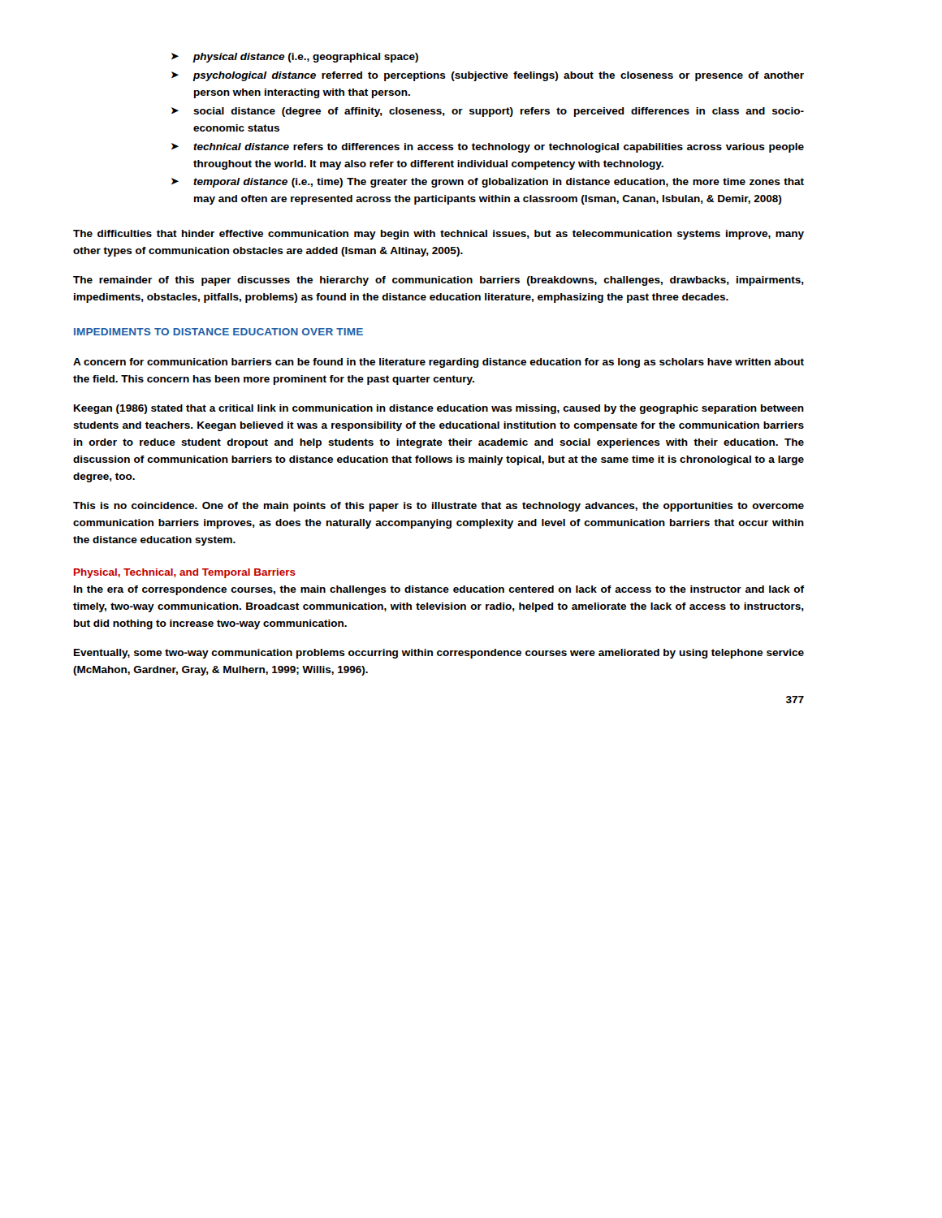physical distance (i.e., geographical space)
psychological distance referred to perceptions (subjective feelings) about the closeness or presence of another person when interacting with that person.
social distance (degree of affinity, closeness, or support) refers to perceived differences in class and socio-economic status
technical distance refers to differences in access to technology or technological capabilities across various people throughout the world. It may also refer to different individual competency with technology.
temporal distance (i.e., time) The greater the grown of globalization in distance education, the more time zones that may and often are represented across the participants within a classroom (Isman, Canan, Isbulan, & Demir, 2008)
The difficulties that hinder effective communication may begin with technical issues, but as telecommunication systems improve, many other types of communication obstacles are added (Isman & Altinay, 2005).
The remainder of this paper discusses the hierarchy of communication barriers (breakdowns, challenges, drawbacks, impairments, impediments, obstacles, pitfalls, problems) as found in the distance education literature, emphasizing the past three decades.
Impediments to Distance Education Over Time
A concern for communication barriers can be found in the literature regarding distance education for as long as scholars have written about the field. This concern has been more prominent for the past quarter century.
Keegan (1986) stated that a critical link in communication in distance education was missing, caused by the geographic separation between students and teachers. Keegan believed it was a responsibility of the educational institution to compensate for the communication barriers in order to reduce student dropout and help students to integrate their academic and social experiences with their education. The discussion of communication barriers to distance education that follows is mainly topical, but at the same time it is chronological to a large degree, too.
This is no coincidence. One of the main points of this paper is to illustrate that as technology advances, the opportunities to overcome communication barriers improves, as does the naturally accompanying complexity and level of communication barriers that occur within the distance education system.
Physical, Technical, and Temporal Barriers
In the era of correspondence courses, the main challenges to distance education centered on lack of access to the instructor and lack of timely, two-way communication. Broadcast communication, with television or radio, helped to ameliorate the lack of access to instructors, but did nothing to increase two-way communication.
Eventually, some two-way communication problems occurring within correspondence courses were ameliorated by using telephone service (McMahon, Gardner, Gray, & Mulhern, 1999; Willis, 1996).
377